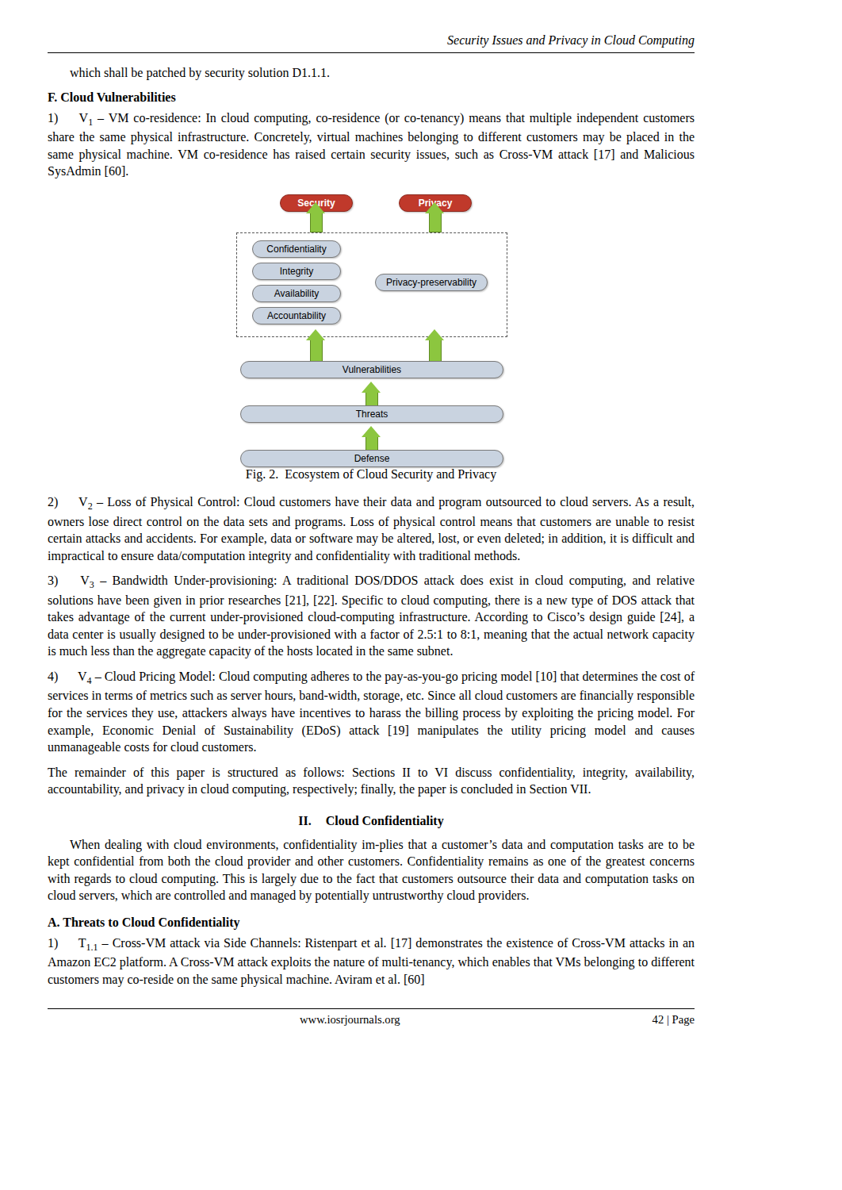Security Issues and Privacy in Cloud Computing
which shall be patched by security solution D1.1.1.
F. Cloud Vulnerabilities
1) V1 – VM co-residence: In cloud computing, co-residence (or co-tenancy) means that multiple independent customers share the same physical infrastructure. Concretely, virtual machines belonging to different customers may be placed in the same physical machine. VM co-residence has raised certain security issues, such as Cross-VM attack [17] and Malicious SysAdmin [60].
Security
Privacy
Confidentiality
Integrity
Availability
Accountability
Privacy-preservability
Vulnerabilities
Threats
Defense
Fig. 2. Ecosystem of Cloud Security and Privacy
2) V2 – Loss of Physical Control: Cloud customers have their data and program outsourced to cloud servers. As a result, owners lose direct control on the data sets and programs. Loss of physical control means that customers are unable to resist certain attacks and accidents. For example, data or software may be altered, lost, or even deleted; in addition, it is difficult and impractical to ensure data/computation integrity and confidentiality with traditional methods.
3) V3 – Bandwidth Under-provisioning: A traditional DOS/DDOS attack does exist in cloud computing, and relative solutions have been given in prior researches [21], [22]. Specific to cloud computing, there is a new type of DOS attack that takes advantage of the current under-provisioned cloud-computing infrastructure. According to Cisco’s design guide [24], a data center is usually designed to be under-provisioned with a factor of 2.5:1 to 8:1, meaning that the actual network capacity is much less than the aggregate capacity of the hosts located in the same subnet.
4) V4 – Cloud Pricing Model: Cloud computing adheres to the pay-as-you-go pricing model [10] that determines the cost of services in terms of metrics such as server hours, band-width, storage, etc. Since all cloud customers are financially responsible for the services they use, attackers always have incentives to harass the billing process by exploiting the pricing model. For example, Economic Denial of Sustainability (EDoS) attack [19] manipulates the utility pricing model and causes unmanageable costs for cloud customers.
The remainder of this paper is structured as follows: Sections II to VI discuss confidentiality, integrity, availability, accountability, and privacy in cloud computing, respectively; finally, the paper is concluded in Section VII.
II. Cloud Confidentiality
When dealing with cloud environments, confidentiality im-plies that a customer’s data and computation tasks are to be kept confidential from both the cloud provider and other customers. Confidentiality remains as one of the greatest concerns with regards to cloud computing. This is largely due to the fact that customers outsource their data and computation tasks on cloud servers, which are controlled and managed by potentially untrustworthy cloud providers.
A. Threats to Cloud Confidentiality
1) T1.1 – Cross-VM attack via Side Channels: Ristenpart et al. [17] demonstrates the existence of Cross-VM attacks in an Amazon EC2 platform. A Cross-VM attack exploits the nature of multi-tenancy, which enables that VMs belonging to different customers may co-reside on the same physical machine. Aviram et al. [60]
www.iosrjournals.org 42 | Page